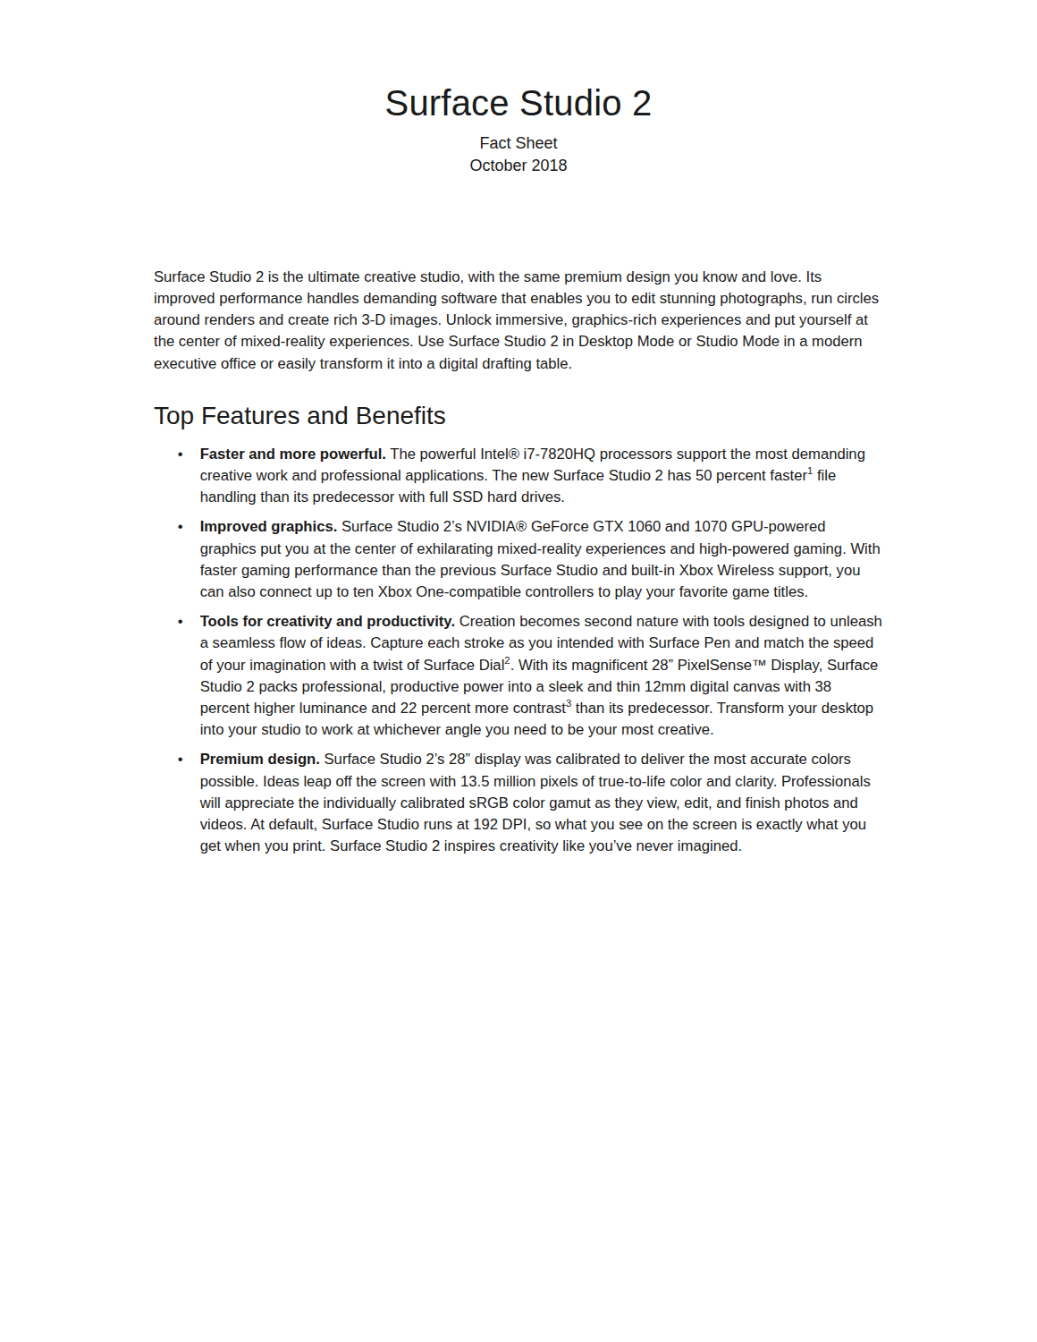Surface Studio 2
Fact Sheet
October 2018
Surface Studio 2 is the ultimate creative studio, with the same premium design you know and love. Its improved performance handles demanding software that enables you to edit stunning photographs, run circles around renders and create rich 3-D images. Unlock immersive, graphics-rich experiences and put yourself at the center of mixed-reality experiences. Use Surface Studio 2 in Desktop Mode or Studio Mode in a modern executive office or easily transform it into a digital drafting table.
Top Features and Benefits
Faster and more powerful. The powerful Intel® i7-7820HQ processors support the most demanding creative work and professional applications. The new Surface Studio 2 has 50 percent faster1 file handling than its predecessor with full SSD hard drives.
Improved graphics. Surface Studio 2’s NVIDIA® GeForce GTX 1060 and 1070 GPU-powered graphics put you at the center of exhilarating mixed-reality experiences and high-powered gaming. With faster gaming performance than the previous Surface Studio and built-in Xbox Wireless support, you can also connect up to ten Xbox One-compatible controllers to play your favorite game titles.
Tools for creativity and productivity. Creation becomes second nature with tools designed to unleash a seamless flow of ideas. Capture each stroke as you intended with Surface Pen and match the speed of your imagination with a twist of Surface Dial2. With its magnificent 28” PixelSense™ Display, Surface Studio 2 packs professional, productive power into a sleek and thin 12mm digital canvas with 38 percent higher luminance and 22 percent more contrast3 than its predecessor. Transform your desktop into your studio to work at whichever angle you need to be your most creative.
Premium design. Surface Studio 2’s 28” display was calibrated to deliver the most accurate colors possible. Ideas leap off the screen with 13.5 million pixels of true-to-life color and clarity. Professionals will appreciate the individually calibrated sRGB color gamut as they view, edit, and finish photos and videos. At default, Surface Studio runs at 192 DPI, so what you see on the screen is exactly what you get when you print. Surface Studio 2 inspires creativity like you’ve never imagined.